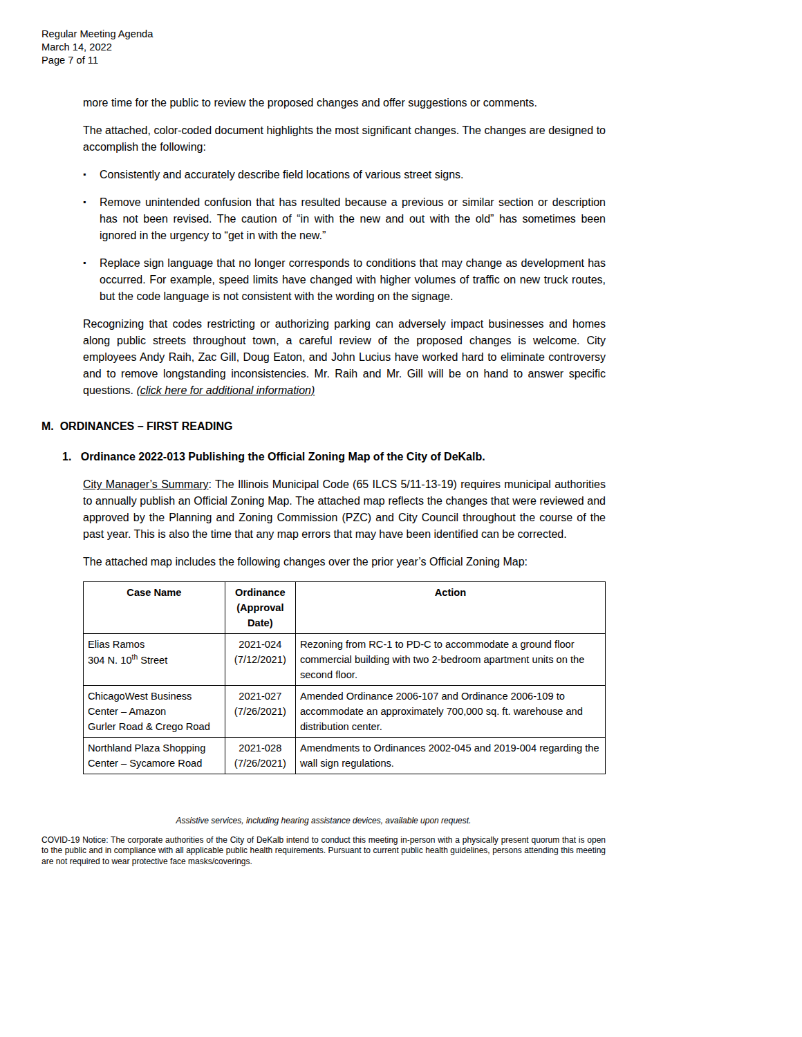Regular Meeting Agenda
March 14, 2022
Page 7 of 11
more time for the public to review the proposed changes and offer suggestions or comments.
The attached, color-coded document highlights the most significant changes. The changes are designed to accomplish the following:
Consistently and accurately describe field locations of various street signs.
Remove unintended confusion that has resulted because a previous or similar section or description has not been revised. The caution of “in with the new and out with the old” has sometimes been ignored in the urgency to “get in with the new.”
Replace sign language that no longer corresponds to conditions that may change as development has occurred. For example, speed limits have changed with higher volumes of traffic on new truck routes, but the code language is not consistent with the wording on the signage.
Recognizing that codes restricting or authorizing parking can adversely impact businesses and homes along public streets throughout town, a careful review of the proposed changes is welcome. City employees Andy Raih, Zac Gill, Doug Eaton, and John Lucius have worked hard to eliminate controversy and to remove longstanding inconsistencies. Mr. Raih and Mr. Gill will be on hand to answer specific questions. (click here for additional information)
M. ORDINANCES – FIRST READING
1. Ordinance 2022-013 Publishing the Official Zoning Map of the City of DeKalb.
City Manager’s Summary: The Illinois Municipal Code (65 ILCS 5/11-13-19) requires municipal authorities to annually publish an Official Zoning Map. The attached map reflects the changes that were reviewed and approved by the Planning and Zoning Commission (PZC) and City Council throughout the course of the past year. This is also the time that any map errors that may have been identified can be corrected.
The attached map includes the following changes over the prior year’s Official Zoning Map:
| Case Name | Ordinance (Approval Date) | Action |
| --- | --- | --- |
| Elias Ramos 304 N. 10 th Street | 2021-024 (7/12/2021) | Rezoning from RC-1 to PD-C to accommodate a ground floor commercial building with two 2-bedroom apartment units on the second floor. |
| ChicagoWest Business Center – Amazon Gurler Road & Crego Road | 2021-027 (7/26/2021) | Amended Ordinance 2006-107 and Ordinance 2006-109 to accommodate an approximately 700,000 sq. ft. warehouse and distribution center. |
| Northland Plaza Shopping Center – Sycamore Road | 2021-028 (7/26/2021) | Amendments to Ordinances 2002-045 and 2019-004 regarding the wall sign regulations. |
Assistive services, including hearing assistance devices, available upon request.
COVID-19 Notice: The corporate authorities of the City of DeKalb intend to conduct this meeting in-person with a physically present quorum that is open to the public and in compliance with all applicable public health requirements. Pursuant to current public health guidelines, persons attending this meeting are not required to wear protective face masks/coverings.